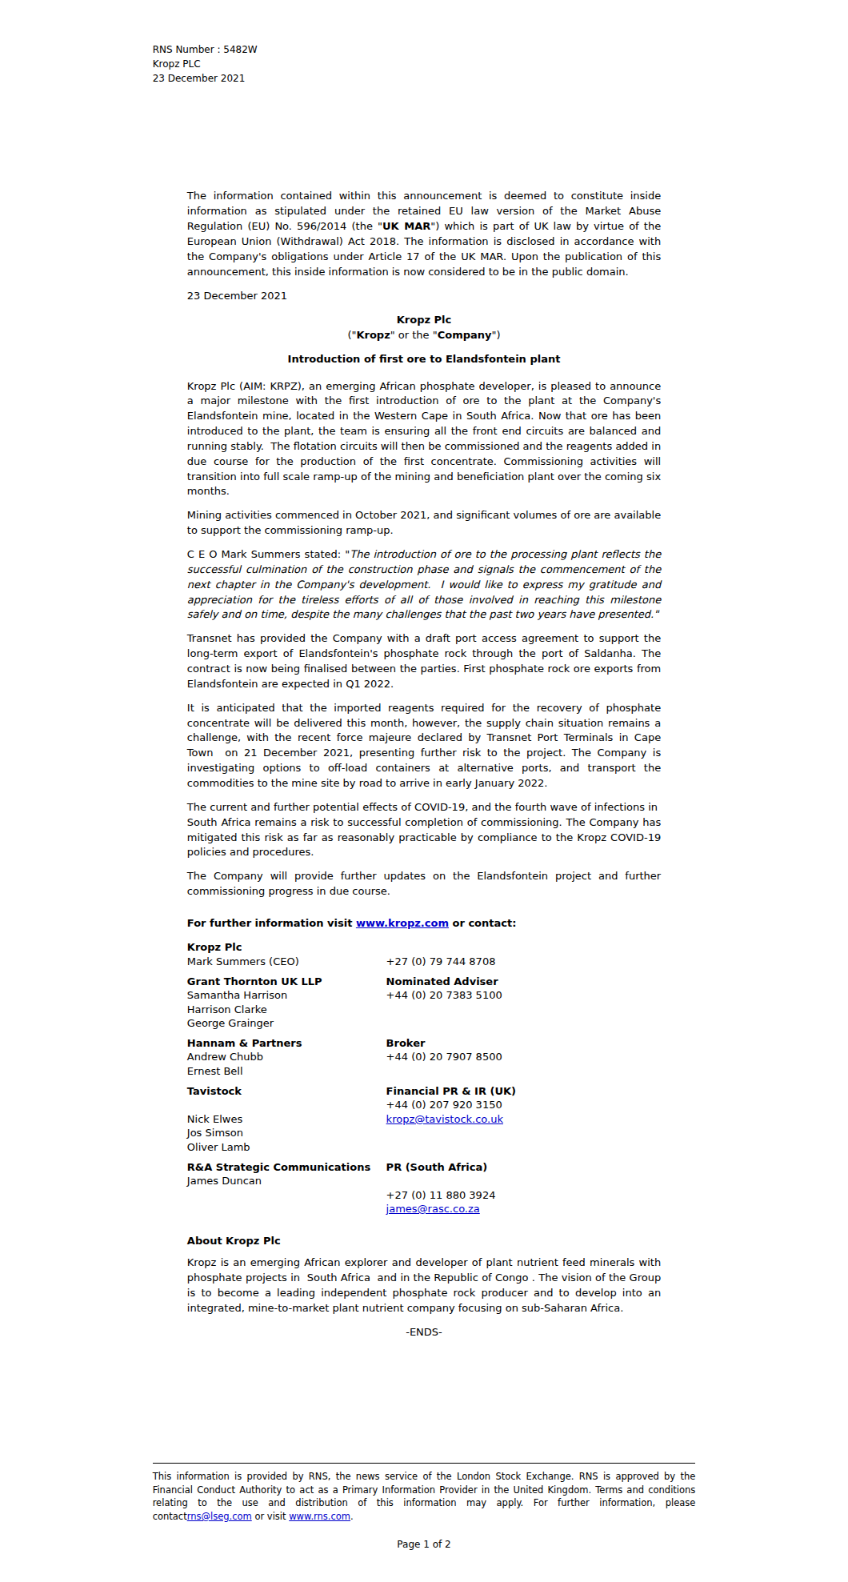RNS Number : 5482W
Kropz PLC
23 December 2021
The information contained within this announcement is deemed to constitute inside information as stipulated under the retained EU law version of the Market Abuse Regulation (EU) No. 596/2014 (the "UK MAR") which is part of UK law by virtue of the European Union (Withdrawal) Act 2018. The information is disclosed in accordance with the Company's obligations under Article 17 of the UK MAR. Upon the publication of this announcement, this inside information is now considered to be in the public domain.
23 December 2021
Kropz Plc
("Kropz" or the "Company")
Introduction of first ore to Elandsfontein plant
Kropz Plc (AIM: KRPZ), an emerging African phosphate developer, is pleased to announce a major milestone with the first introduction of ore to the plant at the Company's Elandsfontein mine, located in the Western Cape in South Africa. Now that ore has been introduced to the plant, the team is ensuring all the front end circuits are balanced and running stably. The flotation circuits will then be commissioned and the reagents added in due course for the production of the first concentrate. Commissioning activities will transition into full scale ramp-up of the mining and beneficiation plant over the coming six months.
Mining activities commenced in October 2021, and significant volumes of ore are available to support the commissioning ramp-up.
C E O Mark Summers stated: "The introduction of ore to the processing plant reflects the successful culmination of the construction phase and signals the commencement of the next chapter in the Company's development. I would like to express my gratitude and appreciation for the tireless efforts of all of those involved in reaching this milestone safely and on time, despite the many challenges that the past two years have presented."
Transnet has provided the Company with a draft port access agreement to support the long-term export of Elandsfontein's phosphate rock through the port of Saldanha. The contract is now being finalised between the parties. First phosphate rock ore exports from Elandsfontein are expected in Q1 2022.
It is anticipated that the imported reagents required for the recovery of phosphate concentrate will be delivered this month, however, the supply chain situation remains a challenge, with the recent force majeure declared by Transnet Port Terminals in Cape Town on 21 December 2021, presenting further risk to the project. The Company is investigating options to off-load containers at alternative ports, and transport the commodities to the mine site by road to arrive in early January 2022.
The current and further potential effects of COVID-19, and the fourth wave of infections in South Africa remains a risk to successful completion of commissioning. The Company has mitigated this risk as far as reasonably practicable by compliance to the Kropz COVID-19 policies and procedures.
The Company will provide further updates on the Elandsfontein project and further commissioning progress in due course.
For further information visit www.kropz.com or contact:
| Kropz Plc Mark Summers (CEO) | +27 (0) 79 744 8708 |
| Grant Thornton UK LLP Samantha Harrison Harrison Clarke George Grainger | Nominated Adviser +44 (0) 20 7383 5100 |
| Hannam & Partners Andrew Chubb Ernest Bell | Broker +44 (0) 20 7907 8500 |
| Tavistock Nick Elwes Jos Simson Oliver Lamb | Financial PR & IR (UK) +44 (0) 207 920 3150 kropz@tavistock.co.uk |
| R&A Strategic Communications James Duncan | PR (South Africa) +27 (0) 11 880 3924 james@rasc.co.za |
About Kropz Plc
Kropz is an emerging African explorer and developer of plant nutrient feed minerals with phosphate projects in South Africa and in the Republic of Congo . The vision of the Group is to become a leading independent phosphate rock producer and to develop into an integrated, mine-to-market plant nutrient company focusing on sub-Saharan Africa.
-ENDS-
This information is provided by RNS, the news service of the London Stock Exchange. RNS is approved by the Financial Conduct Authority to act as a Primary Information Provider in the United Kingdom. Terms and conditions relating to the use and distribution of this information may apply. For further information, please contactrns@lseg.com or visit www.rns.com.
Page 1 of 2